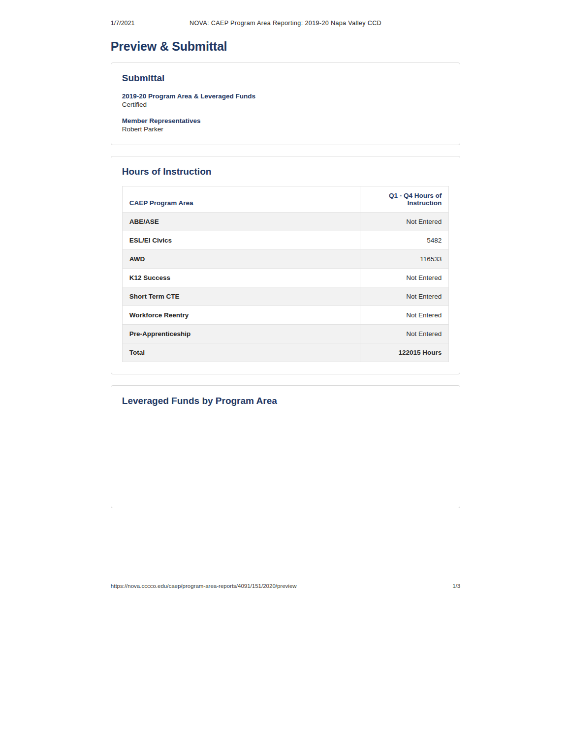1/7/2021 NOVA: CAEP Program Area Reporting: 2019-20 Napa Valley CCD
Preview & Submittal
Submittal
2019-20 Program Area & Leveraged Funds
Certified
Member Representatives
Robert Parker
Hours of Instruction
| CAEP Program Area | Q1 - Q4 Hours of Instruction |
| --- | --- |
| ABE/ASE | Not Entered |
| ESL/El Civics | 5482 |
| AWD | 116533 |
| K12 Success | Not Entered |
| Short Term CTE | Not Entered |
| Workforce Reentry | Not Entered |
| Pre-Apprenticeship | Not Entered |
| Total | 122015 Hours |
Leveraged Funds by Program Area
https://nova.cccco.edu/caep/program-area-reports/4091/151/2020/preview 1/3